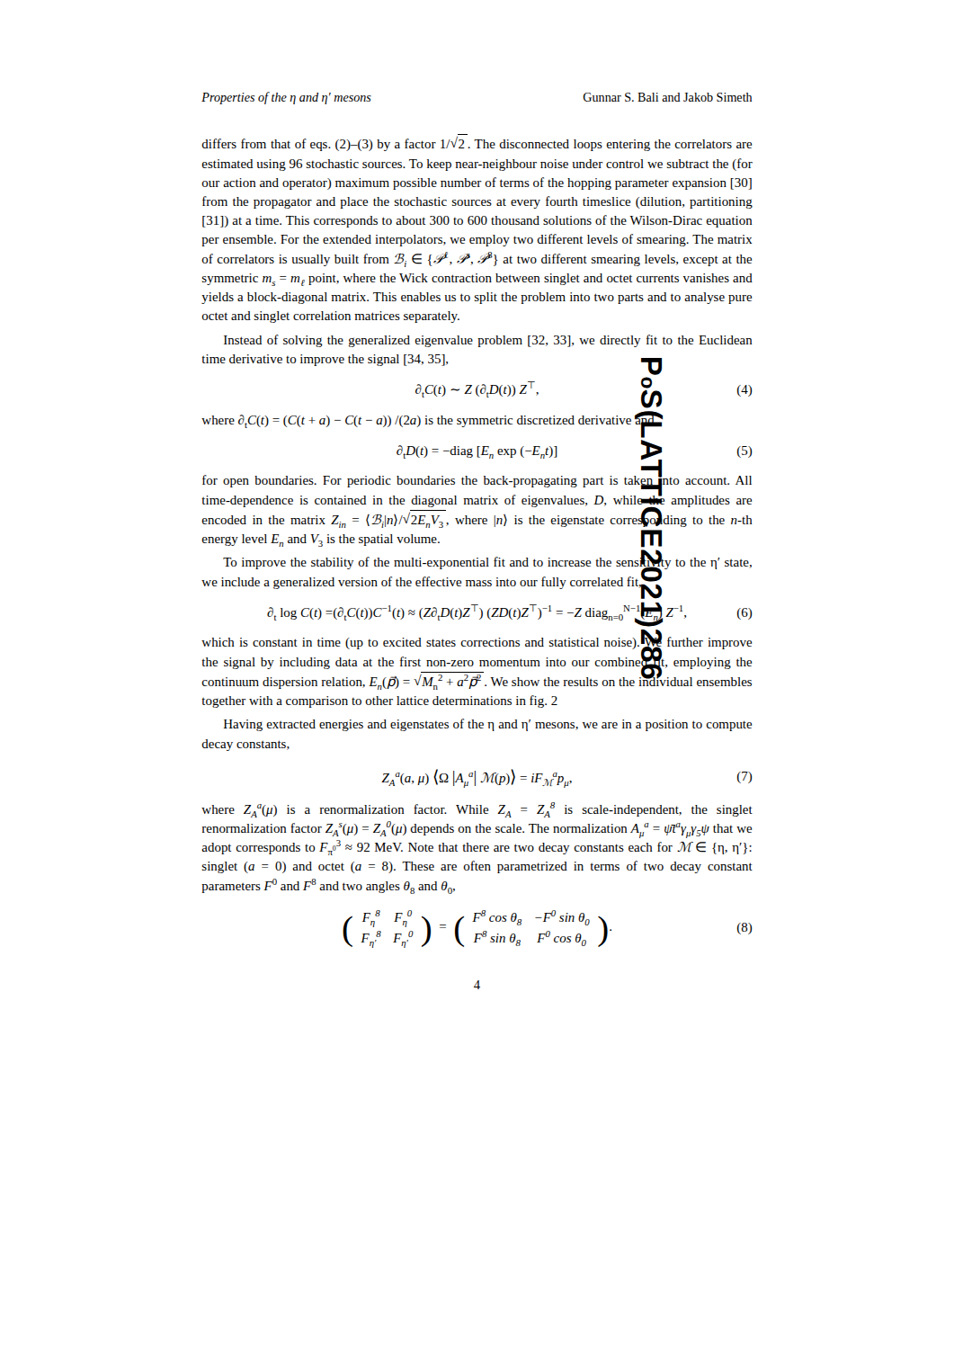Po S(LATTICE2021)286
Properties of the η and η′ mesons
Gunnar S. Bali and Jakob Simeth
differs from that of eqs. (2)–(3) by a factor 1/2. The disconnected loops entering the correlators are estimated using 96 stochastic sources. To keep near-neighbour noise under control we subtract the (for our action and operator) maximum possible number of terms of the hopping parameter expansion [30] from the propagator and place the stochastic sources at every fourth timeslice (dilution, partitioning [31]) at a time. This corresponds to about 300 to 600 thousand solutions of the Wilson-Dirac equation per ensemble. For the extended interpolators, we employ two different levels of smearing. The matrix of correlators is usually built from ℬi ∈ {𝒫ℓ, 𝒫s, 𝒫8} at two different smearing levels, except at the symmetric ms = mℓ point, where the Wick contraction between singlet and octet currents vanishes and yields a block-diagonal matrix. This enables us to split the problem into two parts and to analyse pure octet and singlet correlation matrices separately.
Instead of solving the generalized eigenvalue problem [32, 33], we directly fit to the Euclidean time derivative to improve the signal [34, 35],
∂tC(t) ∼ Z (∂tD(t)) Z⊤,
(4)
where ∂tC(t) = (C(t + a) − C(t − a)) /(2a) is the symmetric discretized derivative and
∂tD(t) = −diag [En exp (−Ent)]
(5)
for open boundaries. For periodic boundaries the back-propagating part is taken into account. All time-dependence is contained in the diagonal matrix of eigenvalues, D, while the amplitudes are encoded in the matrix Zin = ⟨ℬi|n⟩/2EnV3, where |n⟩ is the eigenstate corresponding to the n-th energy level En and V3 is the spatial volume.
To improve the stability of the multi-exponential fit and to increase the sensitivity to the η′ state, we include a generalized version of the effective mass into our fully correlated fit,
∂t log C(t) =(∂tC(t))C−1(t) ≈ (Z∂tD(t)Z⊤) (ZD(t)Z⊤)−1 = −Z diagn=0N−1(En) Z−1,
(6)
which is constant in time (up to excited states corrections and statistical noise). We further improve the signal by including data at the first non-zero momentum into our combined fit, employing the continuum dispersion relation, En(p⃗) = Mn2 + a2p⃗2. We show the results on the individual ensembles together with a comparison to other lattice determinations in fig. 2
Having extracted energies and eigenstates of the η and η′ mesons, we are in a position to compute decay constants,
ZAa(a, μ) ⟨Ω |Aμa| ℳ(p)⟩ = iFℳapμ,
(7)
where ZAa(μ) is a renormalization factor. While ZA = ZA8 is scale-independent, the singlet renormalization factor ZAs(μ) = ZA0(μ) depends on the scale. The normalization Aμa = ψ̄taγμγ5ψ that we adopt corresponds to Fπ03 ≈ 92 MeV. Note that there are two decay constants each for ℳ ∈ {η, η′}: singlet (a = 0) and octet (a = 8). These are often parametrized in terms of two decay constant parameters F0 and F8 and two angles θ8 and θ0,
(
| F η 8 | F η 0 |
| F η′ 8 | F η′ 0 |
) = (
| F 8 cos θ 8 | −F 0 sin θ 0 |
| F 8 sin θ 8 | F 0 cos θ 0 |
) .
(8)
4